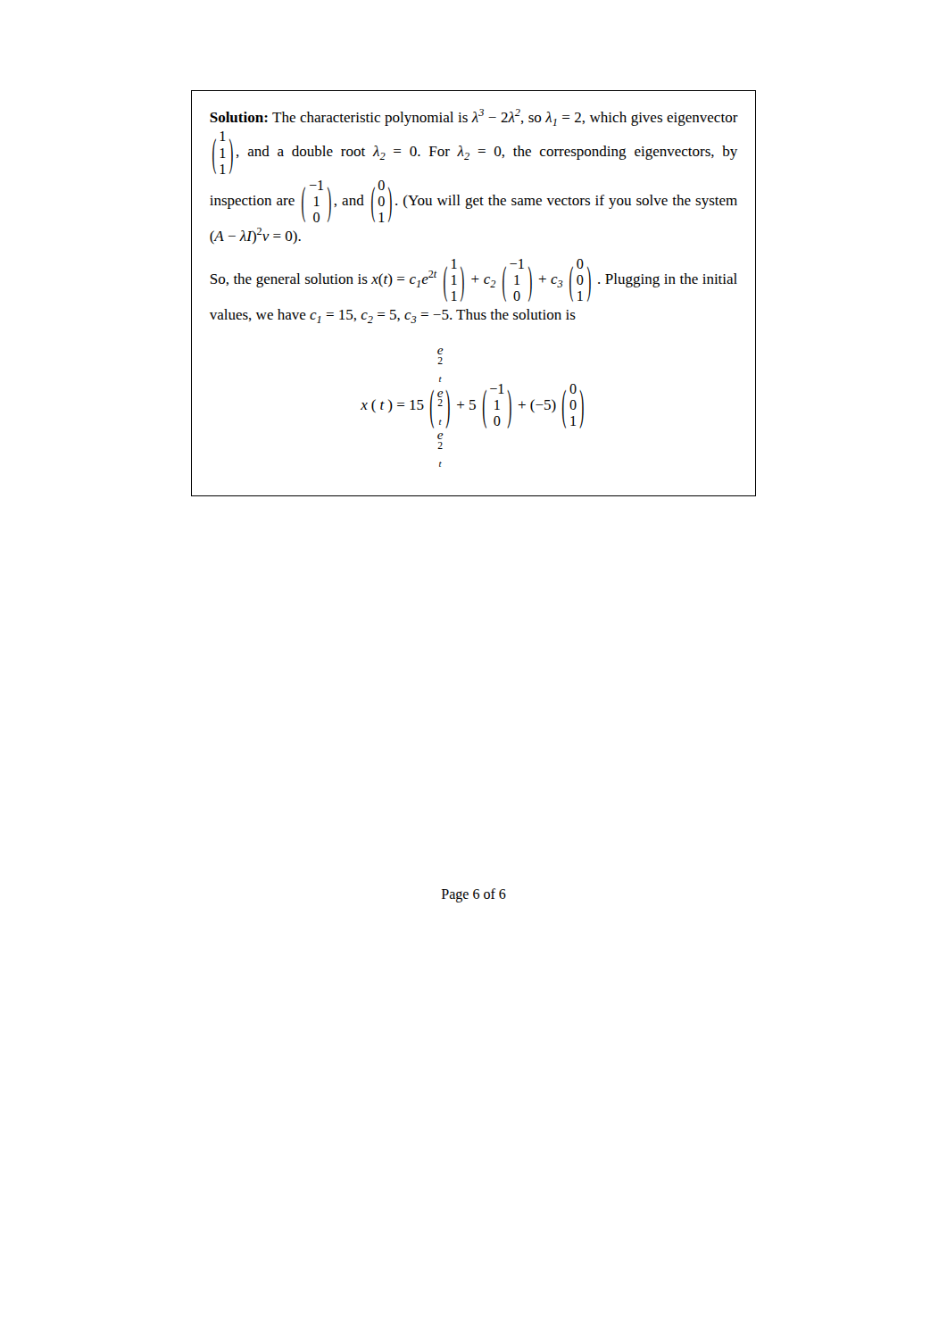Solution: The characteristic polynomial is λ3 − 2λ2, so λ1 = 2, which gives eigenvector (111), and a double root λ2 = 0. For λ2 = 0, the corresponding eigenvectors, by inspection are (−110), and (001). (You will get the same vectors if you solve the system (A − λI)2v = 0).
So, the general solution is x(t) = c1e2t (111) + c2 (−110) + c3 (001) . Plugging in the initial values, we have c1 = 15, c2 = 5, c3 = −5. Thus the solution is
x(t) = 15 (e2t e2t e2t) + 5 (−110) + (−5) (001)
Page 6 of 6